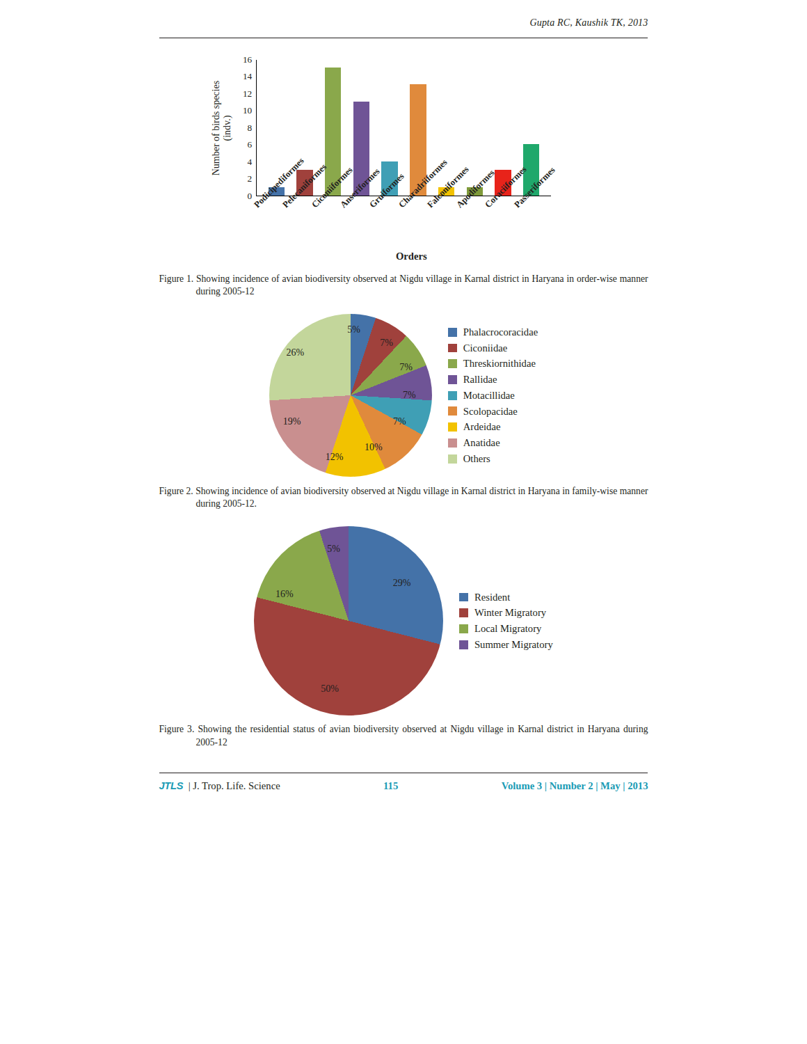Gupta RC, Kaushik TK, 2013
Number of birds species
(indv.)
16
14
12
10
8
6
4
2
0
Podicipediformes
Pelecaniformes
Ciconiiformes
Anseriformes
Gruiformes
Charadriiformes
Falconiformes
Apodiformes
Coraciiformes
Passeriformes
Orders
Figure 1. Showing incidence of avian biodiversity observed at Nigdu village in Karnal district in Haryana in order-wise manner during 2005-12
5%
7%
7%
7%
7%
10%
12%
19%
26%
Phalacrocoracidae
Ciconiidae
Threskiornithidae
Rallidae
Motacillidae
Scolopacidae
Ardeidae
Anatidae
Others
Figure 2. Showing incidence of avian biodiversity observed at Nigdu village in Karnal district in Haryana in family-wise manner during 2005-12.
29%
50%
16%
5%
Resident
Winter Migratory
Local Migratory
Summer Migratory
Figure 3. Showing the residential status of avian biodiversity observed at Nigdu village in Karnal district in Haryana during 2005-12
JTLS | J. Trop. Life. Science
115
Volume 3 | Number 2 | May | 2013